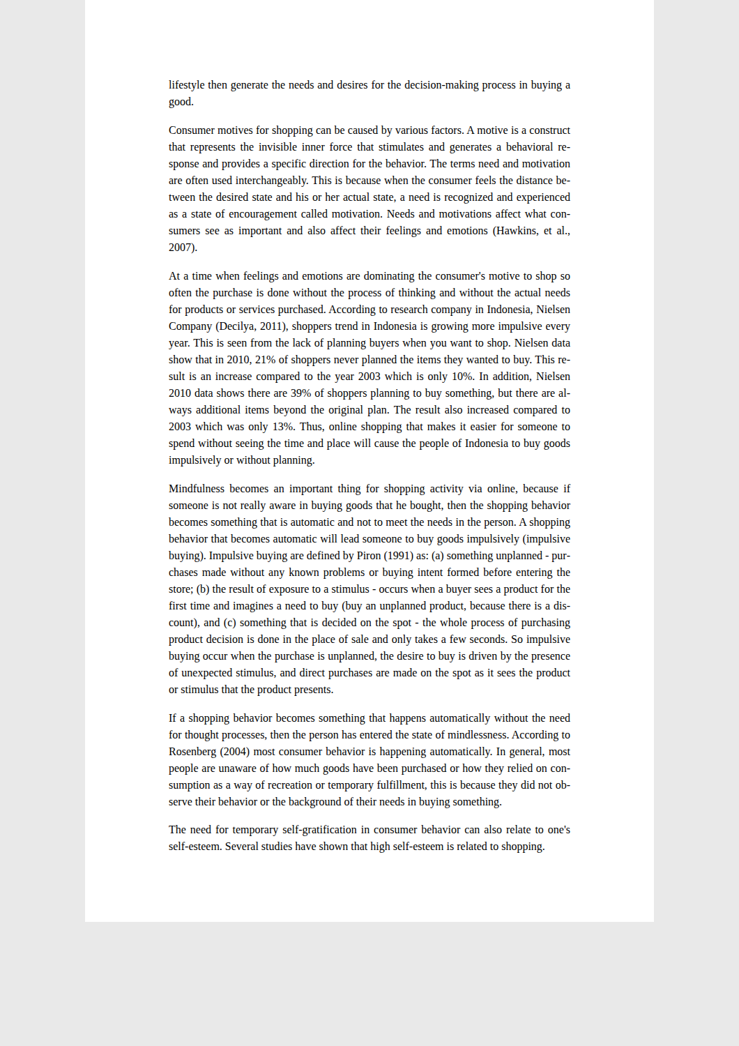lifestyle then generate the needs and desires for the decision-making process in buying a good.
Consumer motives for shopping can be caused by various factors. A motive is a construct that represents the invisible inner force that stimulates and generates a behavioral response and provides a specific direction for the behavior. The terms need and motivation are often used interchangeably. This is because when the consumer feels the distance between the desired state and his or her actual state, a need is recognized and experienced as a state of encouragement called motivation. Needs and motivations affect what consumers see as important and also affect their feelings and emotions (Hawkins, et al., 2007).
At a time when feelings and emotions are dominating the consumer's motive to shop so often the purchase is done without the process of thinking and without the actual needs for products or services purchased. According to research company in Indonesia, Nielsen Company (Decilya, 2011), shoppers trend in Indonesia is growing more impulsive every year. This is seen from the lack of planning buyers when you want to shop. Nielsen data show that in 2010, 21% of shoppers never planned the items they wanted to buy. This result is an increase compared to the year 2003 which is only 10%. In addition, Nielsen 2010 data shows there are 39% of shoppers planning to buy something, but there are always additional items beyond the original plan. The result also increased compared to 2003 which was only 13%. Thus, online shopping that makes it easier for someone to spend without seeing the time and place will cause the people of Indonesia to buy goods impulsively or without planning.
Mindfulness becomes an important thing for shopping activity via online, because if someone is not really aware in buying goods that he bought, then the shopping behavior becomes something that is automatic and not to meet the needs in the person. A shopping behavior that becomes automatic will lead someone to buy goods impulsively (impulsive buying). Impulsive buying are defined by Piron (1991) as: (a) something unplanned - purchases made without any known problems or buying intent formed before entering the store; (b) the result of exposure to a stimulus - occurs when a buyer sees a product for the first time and imagines a need to buy (buy an unplanned product, because there is a discount), and (c) something that is decided on the spot - the whole process of purchasing product decision is done in the place of sale and only takes a few seconds. So impulsive buying occur when the purchase is unplanned, the desire to buy is driven by the presence of unexpected stimulus, and direct purchases are made on the spot as it sees the product or stimulus that the product presents.
If a shopping behavior becomes something that happens automatically without the need for thought processes, then the person has entered the state of mindlessness. According to Rosenberg (2004) most consumer behavior is happening automatically. In general, most people are unaware of how much goods have been purchased or how they relied on consumption as a way of recreation or temporary fulfillment, this is because they did not observe their behavior or the background of their needs in buying something.
The need for temporary self-gratification in consumer behavior can also relate to one's self-esteem. Several studies have shown that high self-esteem is related to shopping.